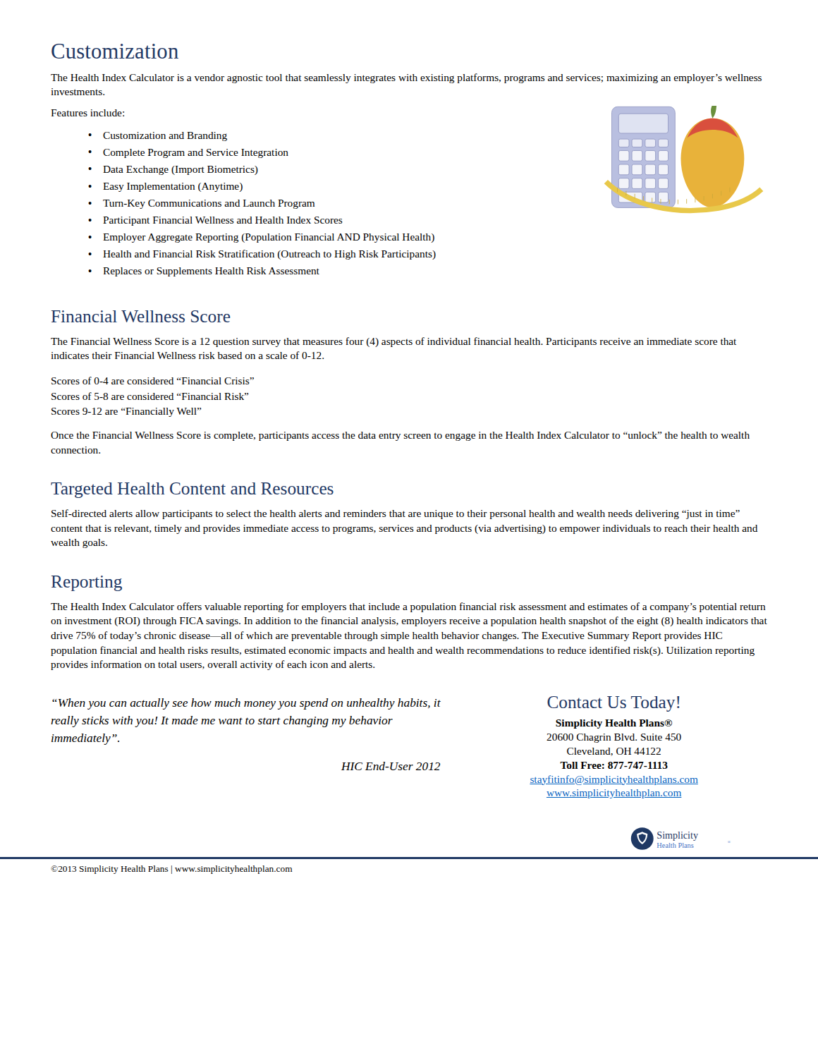Customization
The Health Index Calculator is a vendor agnostic tool that seamlessly integrates with existing platforms, programs and services; maximizing an employer’s wellness investments.
Features include:
Customization and Branding
Complete Program and Service Integration
Data Exchange (Import Biometrics)
Easy Implementation (Anytime)
Turn-Key Communications and Launch Program
Participant Financial Wellness and Health Index Scores
Employer Aggregate Reporting (Population Financial AND Physical Health)
Health and Financial Risk Stratification (Outreach to High Risk Participants)
Replaces or Supplements Health Risk Assessment
Financial Wellness Score
The Financial Wellness Score is a 12 question survey that measures four (4) aspects of individual financial health. Participants receive an immediate score that indicates their Financial Wellness risk based on a scale of 0-12.
Scores of 0-4 are considered “Financial Crisis”
Scores of 5-8 are considered “Financial Risk”
Scores 9-12 are “Financially Well”
Once the Financial Wellness Score is complete, participants access the data entry screen to engage in the Health Index Calculator to “unlock” the health to wealth connection.
Targeted Health Content and Resources
Self-directed alerts allow participants to select the health alerts and reminders that are unique to their personal health and wealth needs delivering “just in time” content that is relevant, timely and provides immediate access to programs, services and products (via advertising) to empower individuals to reach their health and wealth goals.
Reporting
The Health Index Calculator offers valuable reporting for employers that include a population financial risk assessment and estimates of a company’s potential return on investment (ROI) through FICA savings. In addition to the financial analysis, employers receive a population health snapshot of the eight (8) health indicators that drive 75% of today’s chronic disease—all of which are preventable through simple health behavior changes. The Executive Summary Report provides HIC population financial and health risks results, estimated economic impacts and health and wealth recommendations to reduce identified risk(s). Utilization reporting provides information on total users, overall activity of each icon and alerts.
“When you can actually see how much money you spend on unhealthy habits, it really sticks with you! It made me want to start changing my behavior immediately”.
HIC End-User 2012
Contact Us Today!
Simplicity Health Plans®
20600 Chagrin Blvd. Suite 450
Cleveland, OH 44122
Toll Free: 877-747-1113
stayfitinfo@simplicityhealthplans.com
www.simplicityhealthplan.com
©2013 Simplicity Health Plans | www.simplicityhealthplan.com